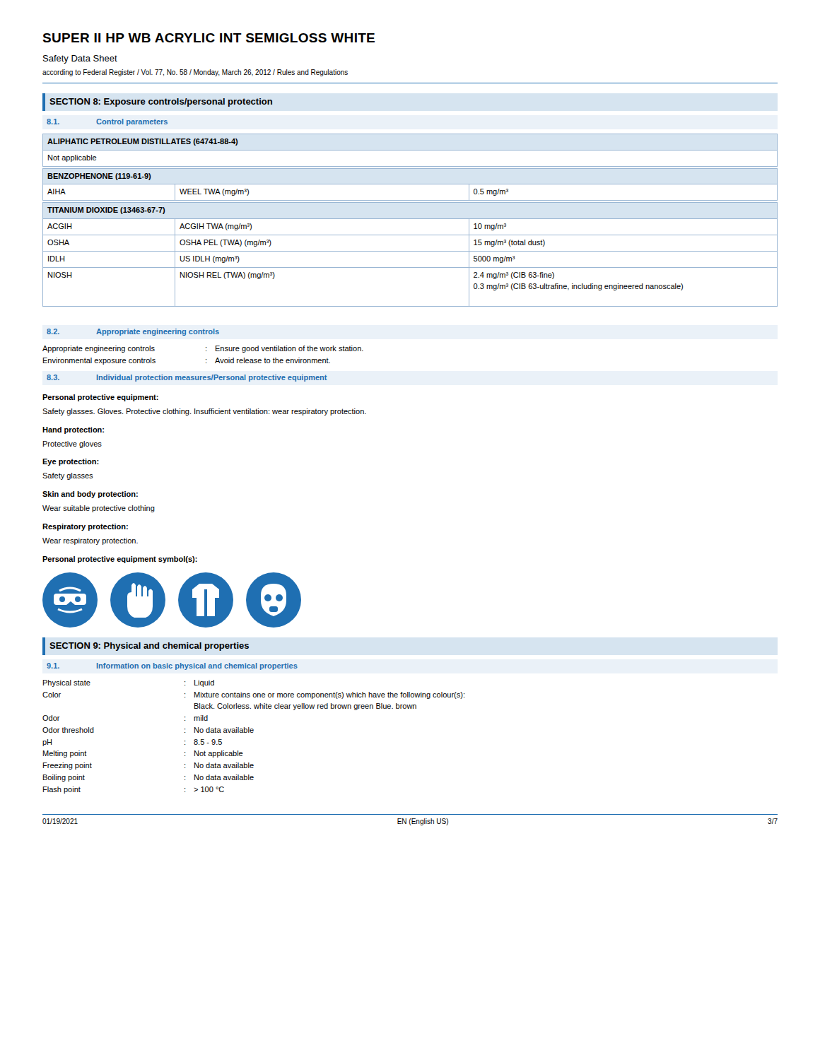SUPER II HP WB ACRYLIC INT SEMIGLOSS WHITE
Safety Data Sheet
according to Federal Register / Vol. 77, No. 58 / Monday, March 26, 2012 / Rules and Regulations
SECTION 8: Exposure controls/personal protection
8.1. Control parameters
| ALIPHATIC PETROLEUM DISTILLATES (64741-88-4) |
| Not applicable |
| BENZOPHENONE (119-61-9) |
| AIHA | WEEL TWA (mg/m³) | 0.5 mg/m³ |
| TITANIUM DIOXIDE (13463-67-7) |
| ACGIH | ACGIH TWA (mg/m³) | 10 mg/m³ |
| OSHA | OSHA PEL (TWA) (mg/m³) | 15 mg/m³ (total dust) |
| IDLH | US IDLH (mg/m³) | 5000 mg/m³ |
| NIOSH | NIOSH REL (TWA) (mg/m³) | 2.4 mg/m³ (CIB 63-fine) 0.3 mg/m³ (CIB 63-ultrafine, including engineered nanoscale) |
8.2. Appropriate engineering controls
Appropriate engineering controls
:
Ensure good ventilation of the work station.
Environmental exposure controls
:
Avoid release to the environment.
8.3. Individual protection measures/Personal protective equipment
Personal protective equipment:
Safety glasses. Gloves. Protective clothing. Insufficient ventilation: wear respiratory protection.
Hand protection:
Protective gloves
Eye protection:
Safety glasses
Skin and body protection:
Wear suitable protective clothing
Respiratory protection:
Wear respiratory protection.
Personal protective equipment symbol(s):
SECTION 9: Physical and chemical properties
9.1. Information on basic physical and chemical properties
Physical state
:
Liquid
Color
:
Mixture contains one or more component(s) which have the following colour(s):
Black. Colorless. white clear yellow red brown green Blue. brown
Odor
:
mild
Odor threshold
:
No data available
pH
:
8.5 - 9.5
Melting point
:
Not applicable
Freezing point
:
No data available
Boiling point
:
No data available
Flash point
:
> 100 °C
01/19/2021
EN (English US)
3/7